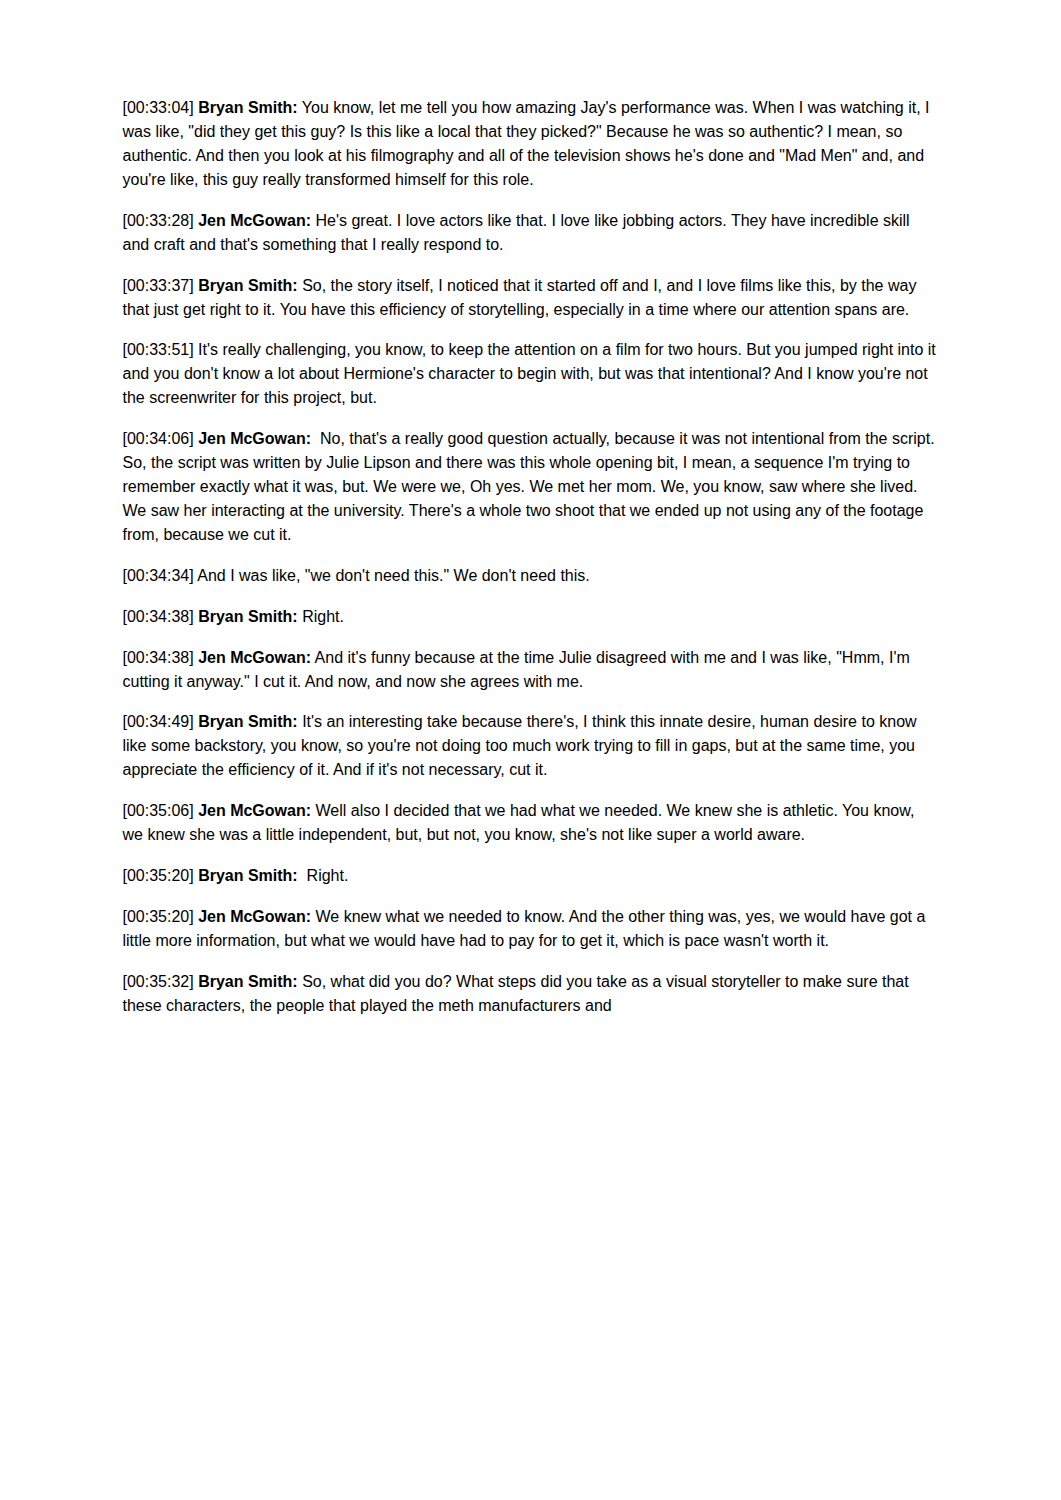[00:33:04] Bryan Smith: You know, let me tell you how amazing Jay's performance was. When I was watching it, I was like, "did they get this guy? Is this like a local that they picked?" Because he was so authentic? I mean, so authentic. And then you look at his filmography and all of the television shows he's done and "Mad Men" and, and you're like, this guy really transformed himself for this role.
[00:33:28] Jen McGowan: He's great. I love actors like that. I love like jobbing actors. They have incredible skill and craft and that's something that I really respond to.
[00:33:37] Bryan Smith: So, the story itself, I noticed that it started off and I, and I love films like this, by the way that just get right to it. You have this efficiency of storytelling, especially in a time where our attention spans are.
[00:33:51] It's really challenging, you know, to keep the attention on a film for two hours. But you jumped right into it and you don't know a lot about Hermione's character to begin with, but was that intentional? And I know you're not the screenwriter for this project, but.
[00:34:06] Jen McGowan: No, that's a really good question actually, because it was not intentional from the script. So, the script was written by Julie Lipson and there was this whole opening bit, I mean, a sequence I'm trying to remember exactly what it was, but. We were we, Oh yes. We met her mom. We, you know, saw where she lived. We saw her interacting at the university. There's a whole two shoot that we ended up not using any of the footage from, because we cut it.
[00:34:34] And I was like, "we don't need this." We don't need this.
[00:34:38] Bryan Smith: Right.
[00:34:38] Jen McGowan: And it's funny because at the time Julie disagreed with me and I was like, "Hmm, I'm cutting it anyway." I cut it. And now, and now she agrees with me.
[00:34:49] Bryan Smith: It's an interesting take because there's, I think this innate desire, human desire to know like some backstory, you know, so you're not doing too much work trying to fill in gaps, but at the same time, you appreciate the efficiency of it. And if it's not necessary, cut it.
[00:35:06] Jen McGowan: Well also I decided that we had what we needed. We knew she is athletic. You know, we knew she was a little independent, but, but not, you know, she's not like super a world aware.
[00:35:20] Bryan Smith: Right.
[00:35:20] Jen McGowan: We knew what we needed to know. And the other thing was, yes, we would have got a little more information, but what we would have had to pay for to get it, which is pace wasn't worth it.
[00:35:32] Bryan Smith: So, what did you do? What steps did you take as a visual storyteller to make sure that these characters, the people that played the meth manufacturers and